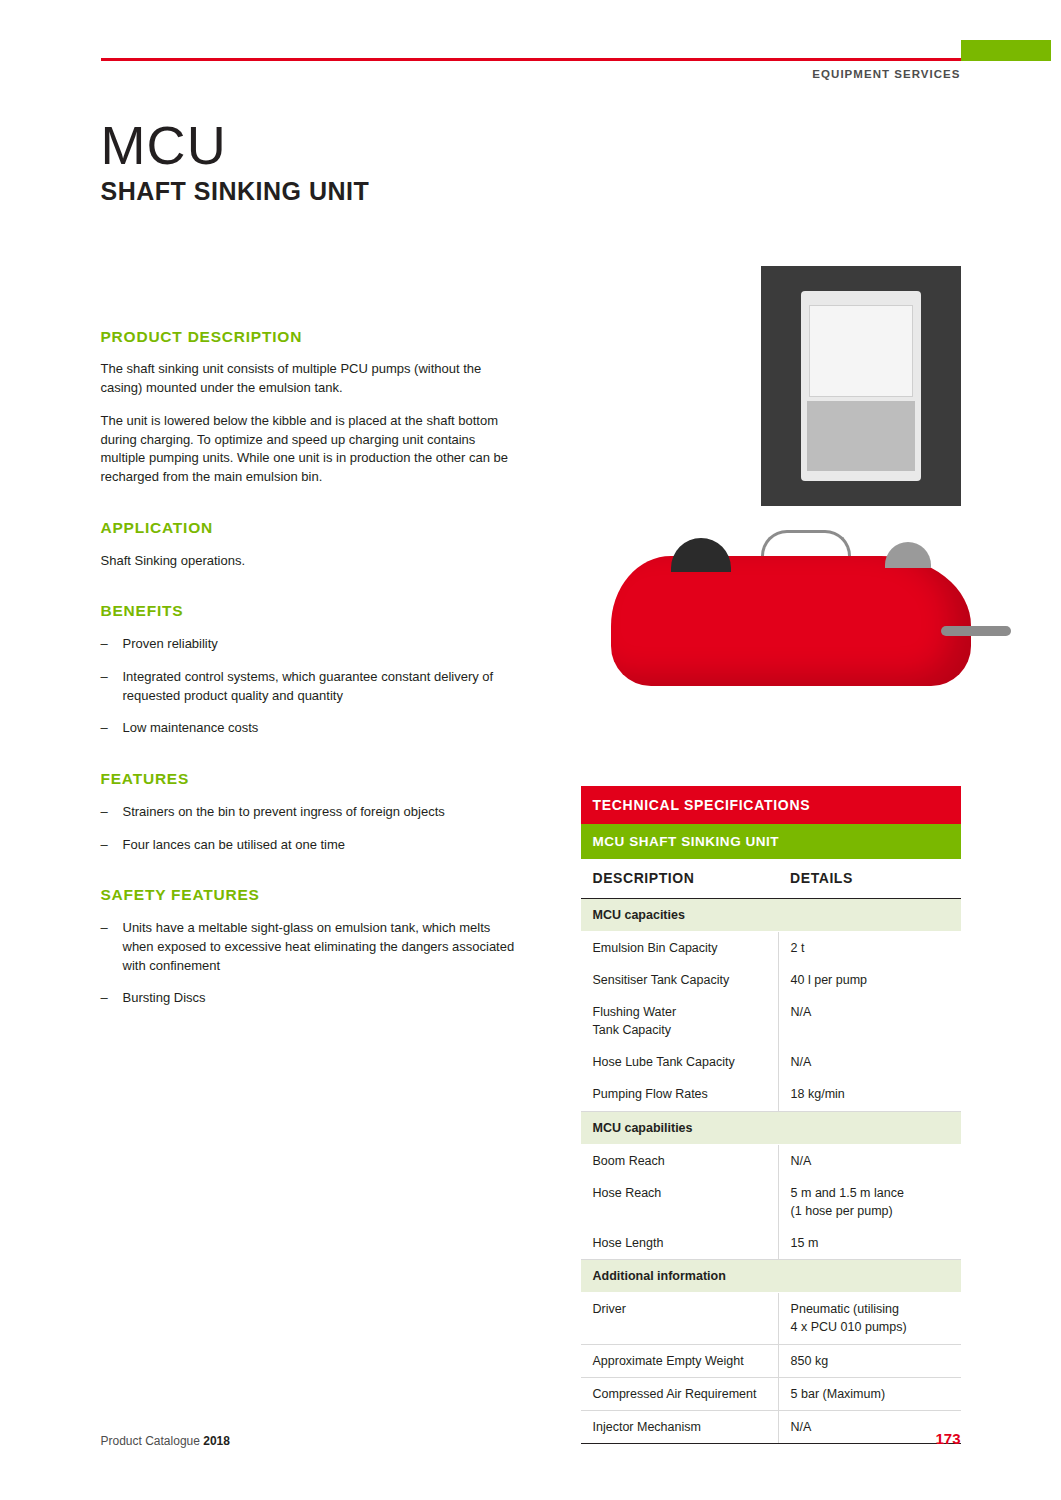Equipment Services
MCU
Shaft Sinking Unit
Product Description
The shaft sinking unit consists of multiple PCU pumps (without the casing) mounted under the emulsion tank.
The unit is lowered below the kibble and is placed at the shaft bottom during charging. To optimize and speed up charging unit contains multiple pumping units. While one unit is in production the other can be recharged from the main emulsion bin.
Application
Shaft Sinking operations.
Benefits
Proven reliability
Integrated control systems, which guarantee constant delivery of requested product quality and quantity
Low maintenance costs
Features
Strainers on the bin to prevent ingress of foreign objects
Four lances can be utilised at one time
Safety Features
Units have a meltable sight-glass on emulsion tank, which melts when exposed to excessive heat eliminating the dangers associated with confinement
Bursting Discs
Technical Specifications
| MCU Shaft Sinking Unit |
| --- |
| Description | Details |
| MCU capacities |
| Emulsion Bin Capacity | 2 t |
| Sensitiser Tank Capacity | 40 l per pump |
| Flushing Water Tank Capacity | N/A |
| Hose Lube Tank Capacity | N/A |
| Pumping Flow Rates | 18 kg/min |
| MCU capabilities |
| Boom Reach | N/A |
| Hose Reach | 5 m and 1.5 m lance (1 hose per pump) |
| Hose Length | 15 m |
| Additional information |
| Driver | Pneumatic (utilising 4 x PCU 010 pumps) |
| Approximate Empty Weight | 850 kg |
| Compressed Air Requirement | 5 bar (Maximum) |
| Injector Mechanism | N/A |
Product Catalogue 2018
173